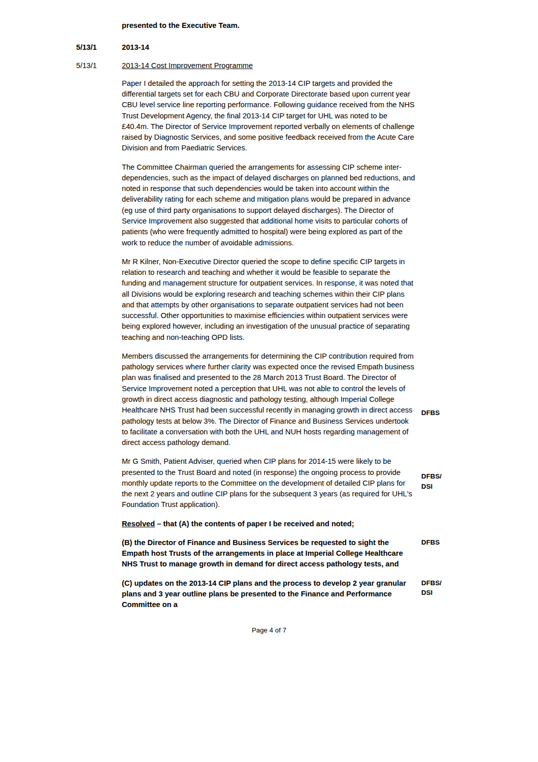presented to the Executive Team.
5/13/1
2013-14
5/13/1
2013-14 Cost Improvement Programme
Paper I detailed the approach for setting the 2013-14 CIP targets and provided the differential targets set for each CBU and Corporate Directorate based upon current year CBU level service line reporting performance. Following guidance received from the NHS Trust Development Agency, the final 2013-14 CIP target for UHL was noted to be £40.4m. The Director of Service Improvement reported verbally on elements of challenge raised by Diagnostic Services, and some positive feedback received from the Acute Care Division and from Paediatric Services.
The Committee Chairman queried the arrangements for assessing CIP scheme inter-dependencies, such as the impact of delayed discharges on planned bed reductions, and noted in response that such dependencies would be taken into account within the deliverability rating for each scheme and mitigation plans would be prepared in advance (eg use of third party organisations to support delayed discharges). The Director of Service Improvement also suggested that additional home visits to particular cohorts of patients (who were frequently admitted to hospital) were being explored as part of the work to reduce the number of avoidable admissions.
Mr R Kilner, Non-Executive Director queried the scope to define specific CIP targets in relation to research and teaching and whether it would be feasible to separate the funding and management structure for outpatient services. In response, it was noted that all Divisions would be exploring research and teaching schemes within their CIP plans and that attempts by other organisations to separate outpatient services had not been successful. Other opportunities to maximise efficiencies within outpatient services were being explored however, including an investigation of the unusual practice of separating teaching and non-teaching OPD lists.
Members discussed the arrangements for determining the CIP contribution required from pathology services where further clarity was expected once the revised Empath business plan was finalised and presented to the 28 March 2013 Trust Board. The Director of Service Improvement noted a perception that UHL was not able to control the levels of growth in direct access diagnostic and pathology testing, although Imperial College Healthcare NHS Trust had been successful recently in managing growth in direct access pathology tests at below 3%. The Director of Finance and Business Services undertook to facilitate a conversation with both the UHL and NUH hosts regarding management of direct access pathology demand.
DFBS
Mr G Smith, Patient Adviser, queried when CIP plans for 2014-15 were likely to be presented to the Trust Board and noted (in response) the ongoing process to provide monthly update reports to the Committee on the development of detailed CIP plans for the next 2 years and outline CIP plans for the subsequent 3 years (as required for UHL's Foundation Trust application).
DFBS/
DSI
Resolved – that (A) the contents of paper I be received and noted;
(B) the Director of Finance and Business Services be requested to sight the Empath host Trusts of the arrangements in place at Imperial College Healthcare NHS Trust to manage growth in demand for direct access pathology tests, and
DFBS
(C) updates on the 2013-14 CIP plans and the process to develop 2 year granular plans and 3 year outline plans be presented to the Finance and Performance Committee on a
DFBS/
DSI
Page 4 of 7